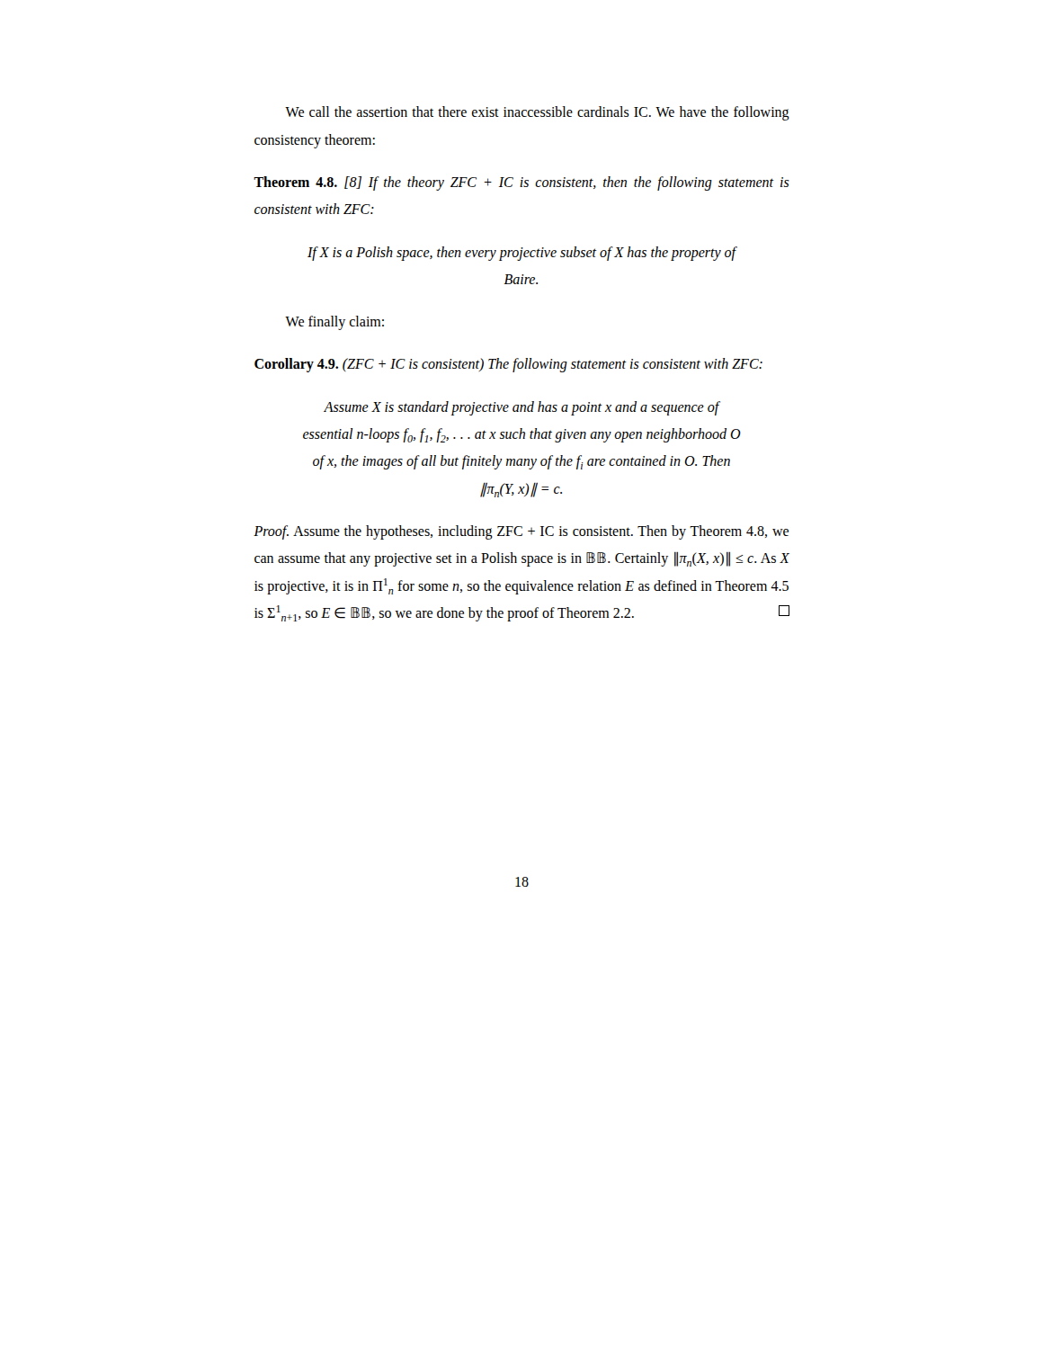We call the assertion that there exist inaccessible cardinals IC. We have the following consistency theorem:
Theorem 4.8. [8] If the theory ZFC + IC is consistent, then the following statement is consistent with ZFC:
If X is a Polish space, then every projective subset of X has the property of Baire.
We finally claim:
Corollary 4.9. (ZFC + IC is consistent) The following statement is consistent with ZFC:
Assume X is standard projective and has a point x and a sequence of essential n-loops f0, f1, f2, . . . at x such that given any open neighborhood O of x, the images of all but finitely many of the fi are contained in O. Then ∥πn(Y, x)∥ = c.
Proof. Assume the hypotheses, including ZFC + IC is consistent. Then by Theorem 4.8, we can assume that any projective set in a Polish space is in 𝔹𝔹. Certainly ∥πn(X, x)∥ ≤ c. As X is projective, it is in Π1n for some n, so the equivalence relation E as defined in Theorem 4.5 is Σ1n+1, so E ∈ 𝔹𝔹, so we are done by the proof of Theorem 2.2.
18